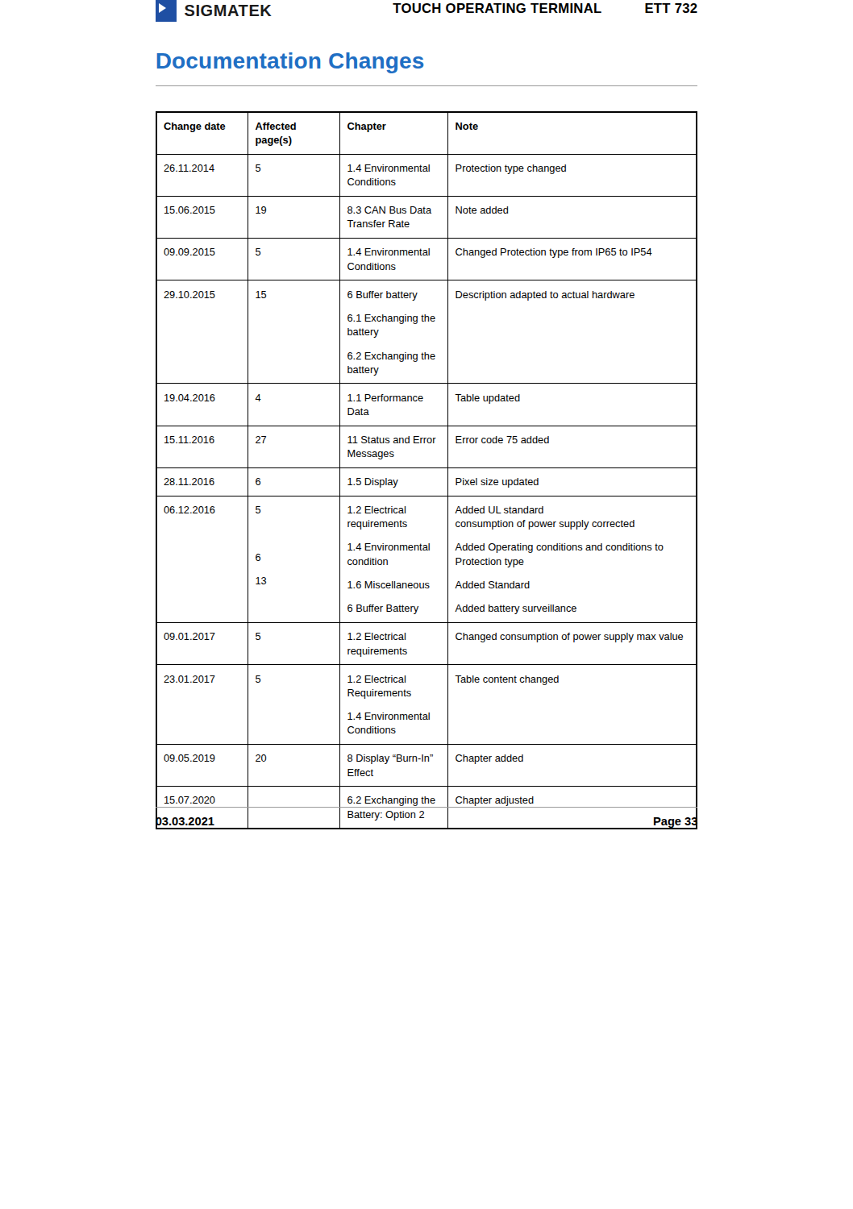SIGMATEK
TOUCH OPERATING TERMINAL
ETT 732
Documentation Changes
| Change date | Affected page(s) | Chapter | Note |
| --- | --- | --- | --- |
| 26.11.2014 | 5 | 1.4 Environmental Conditions | Protection type changed |
| 15.06.2015 | 19 | 8.3 CAN Bus Data Transfer Rate | Note added |
| 09.09.2015 | 5 | 1.4 Environmental Conditions | Changed Protection type from IP65 to IP54 |
| 29.10.2015 | 15 | 6 Buffer battery 6.1 Exchanging the battery 6.2 Exchanging the battery | Description adapted to actual hardware |
| 19.04.2016 | 4 | 1.1 Performance Data | Table updated |
| 15.11.2016 | 27 | 11 Status and Error Messages | Error code 75 added |
| 28.11.2016 | 6 | 1.5 Display | Pixel size updated |
| 06.12.2016 | 5 6 13 | 1.2 Electrical requirements 1.4 Environmental condition 1.6 Miscellaneous 6 Buffer Battery | Added UL standard consumption of power supply corrected Added Operating conditions and conditions to Protection type Added Standard Added battery surveillance |
| 09.01.2017 | 5 | 1.2 Electrical requirements | Changed consumption of power supply max value |
| 23.01.2017 | 5 | 1.2 Electrical Requirements 1.4 Environmental Conditions | Table content changed |
| 09.05.2019 | 20 | 8 Display “Burn-In” Effect | Chapter added |
| 15.07.2020 | | 6.2 Exchanging the Battery: Option 2 | Chapter adjusted |
03.03.2021
Page 33